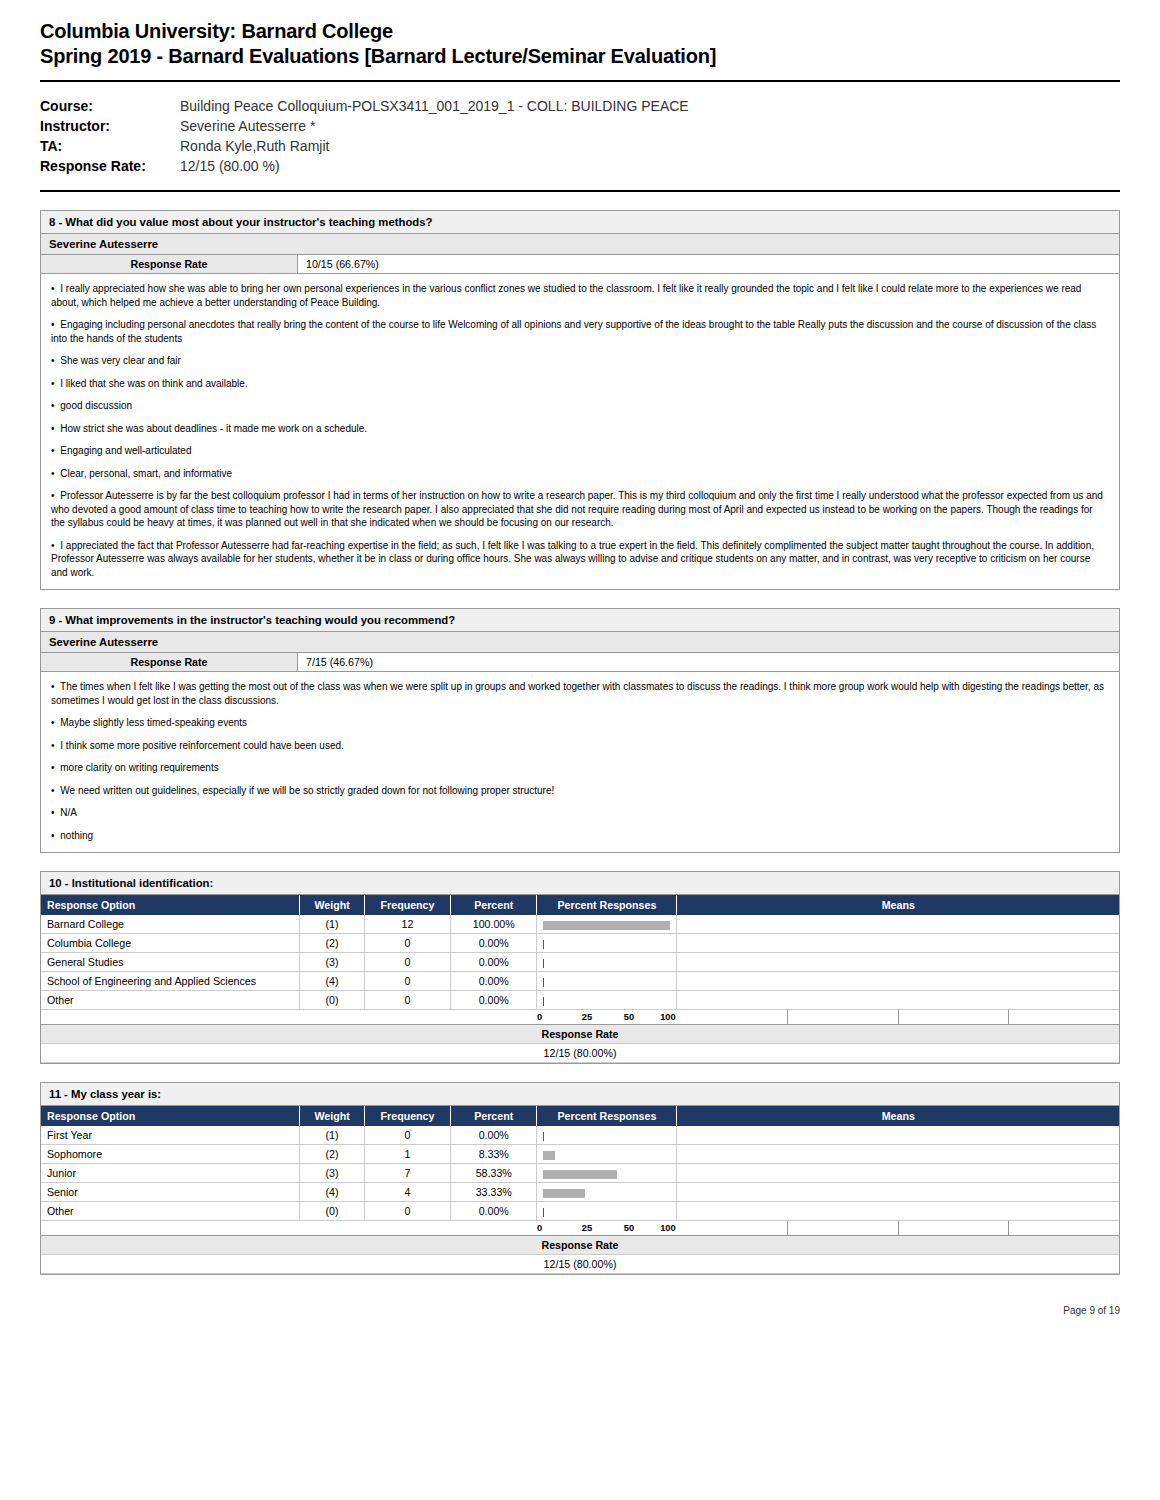Columbia University: Barnard College
Spring 2019 - Barnard Evaluations [Barnard Lecture/Seminar Evaluation]
| Course: | Building Peace Colloquium-POLSX3411_001_2019_1 - COLL: BUILDING PEACE |
| Instructor: | Severine Autesserre * |
| TA: | Ronda Kyle,Ruth Ramjit |
| Response Rate: | 12/15 (80.00 %) |
8 - What did you value most about your instructor's teaching methods?
Severine Autesserre
Response Rate
10/15 (66.67%)
• I really appreciated how she was able to bring her own personal experiences in the various conflict zones we studied to the classroom. I felt like it really grounded the topic and I felt like I could relate more to the experiences we read about, which helped me achieve a better understanding of Peace Building.
• Engaging including personal anecdotes that really bring the content of the course to life Welcoming of all opinions and very supportive of the ideas brought to the table Really puts the discussion and the course of discussion of the class into the hands of the students
• She was very clear and fair
• I liked that she was on think and available.
• good discussion
• How strict she was about deadlines - it made me work on a schedule.
• Engaging and well-articulated
• Clear, personal, smart, and informative
• Professor Autesserre is by far the best colloquium professor I had in terms of her instruction on how to write a research paper. This is my third colloquium and only the first time I really understood what the professor expected from us and who devoted a good amount of class time to teaching how to write the research paper. I also appreciated that she did not require reading during most of April and expected us instead to be working on the papers. Though the readings for the syllabus could be heavy at times, it was planned out well in that she indicated when we should be focusing on our research.
• I appreciated the fact that Professor Autesserre had far-reaching expertise in the field; as such, I felt like I was talking to a true expert in the field. This definitely complimented the subject matter taught throughout the course. In addition, Professor Autesserre was always available for her students, whether it be in class or during office hours. She was always willing to advise and critique students on any matter, and in contrast, was very receptive to criticism on her course and work.
9 - What improvements in the instructor's teaching would you recommend?
Severine Autesserre
Response Rate
7/15 (46.67%)
• The times when I felt like I was getting the most out of the class was when we were split up in groups and worked together with classmates to discuss the readings. I think more group work would help with digesting the readings better, as sometimes I would get lost in the class discussions.
• Maybe slightly less timed-speaking events
• I think some more positive reinforcement could have been used.
• more clarity on writing requirements
• We need written out guidelines, especially if we will be so strictly graded down for not following proper structure!
• N/A
• nothing
10 - Institutional identification:
| Response Option | Weight | Frequency | Percent | Percent Responses | Means |
| --- | --- | --- | --- | --- | --- |
| Barnard College | (1) | 12 | 100.00% | | |
| Columbia College | (2) | 0 | 0.00% | | |
| General Studies | (3) | 0 | 0.00% | | |
| School of Engineering and Applied Sciences | (4) | 0 | 0.00% | | |
| Other | (0) | 0 | 0.00% | | |
| 0 25 50 100 |
| Response Rate |
| 12/15 (80.00%) |
11 - My class year is:
| Response Option | Weight | Frequency | Percent | Percent Responses | Means |
| --- | --- | --- | --- | --- | --- |
| First Year | (1) | 0 | 0.00% | | |
| Sophomore | (2) | 1 | 8.33% | | |
| Junior | (3) | 7 | 58.33% | | |
| Senior | (4) | 4 | 33.33% | | |
| Other | (0) | 0 | 0.00% | | |
| 0 25 50 100 |
| Response Rate |
| 12/15 (80.00%) |
Page 9 of 19